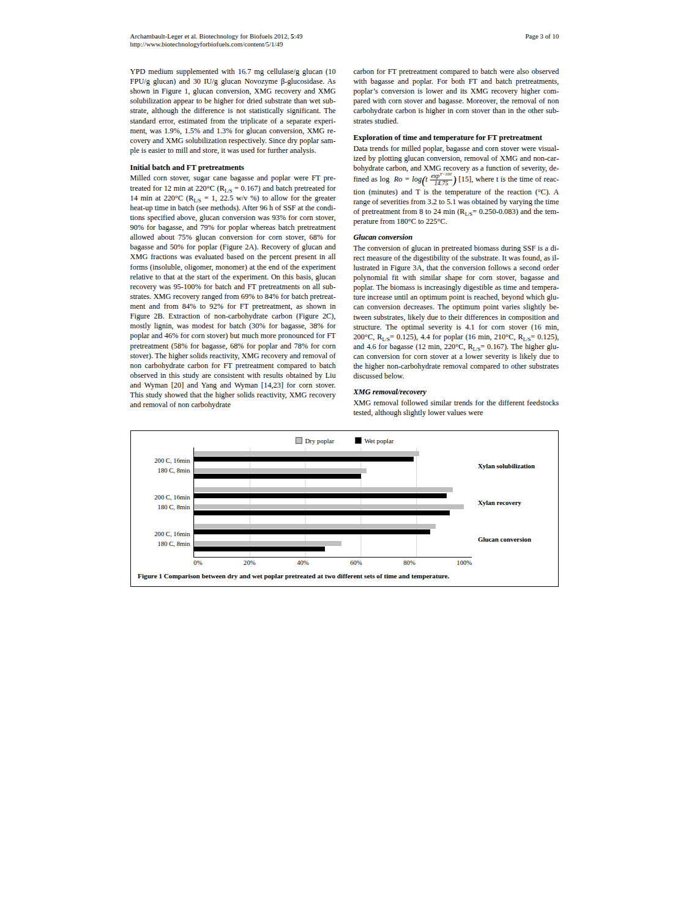Archambault-Leger et al. Biotechnology for Biofuels 2012, 5:49
http://www.biotechnologyforbiofuels.com/content/5/1/49
Page 3 of 10
YPD medium supplemented with 16.7 mg cellulase/g glucan (10 FPU/g glucan) and 30 IU/g glucan Novozyme β-glucosidase. As shown in Figure 1, glucan conversion, XMG recovery and XMG solubilization appear to be higher for dried substrate than wet substrate, although the difference is not statistically significant. The standard error, estimated from the triplicate of a separate experiment, was 1.9%, 1.5% and 1.3% for glucan conversion, XMG recovery and XMG solubilization respectively. Since dry poplar sample is easier to mill and store, it was used for further analysis.
Initial batch and FT pretreatments
Milled corn stover, sugar cane bagasse and poplar were FT pretreated for 12 min at 220°C (RL/S = 0.167) and batch pretreated for 14 min at 220°C (RL/S = 1, 22.5 w/v %) to allow for the greater heat-up time in batch (see methods). After 96 h of SSF at the conditions specified above, glucan conversion was 93% for corn stover, 90% for bagasse, and 79% for poplar whereas batch pretreatment allowed about 75% glucan conversion for corn stover, 68% for bagasse and 50% for poplar (Figure 2A). Recovery of glucan and XMG fractions was evaluated based on the percent present in all forms (insoluble, oligomer, monomer) at the end of the experiment relative to that at the start of the experiment. On this basis, glucan recovery was 95-100% for batch and FT pretreatments on all substrates. XMG recovery ranged from 69% to 84% for batch pretreatment and from 84% to 92% for FT pretreatment, as shown in Figure 2B. Extraction of non-carbohydrate carbon (Figure 2C), mostly lignin, was modest for batch (30% for bagasse, 38% for poplar and 46% for corn stover) but much more pronounced for FT pretreatment (58% for bagasse, 68% for poplar and 78% for corn stover). The higher solids reactivity, XMG recovery and removal of non carbohydrate carbon for FT pretreatment compared to batch observed in this study are consistent with results obtained by Liu and Wyman [20] and Yang and Wyman [14,23] for corn stover. This study showed that the higher solids reactivity, XMG recovery and removal of non carbohydrate
carbon for FT pretreatment compared to batch were also observed with bagasse and poplar. For both FT and batch pretreatments, poplar’s conversion is lower and its XMG recovery higher compared with corn stover and bagasse. Moreover, the removal of non carbohydrate carbon is higher in corn stover than in the other substrates studied.
Exploration of time and temperature for FT pretreatment
Data trends for milled poplar, bagasse and corn stover were visualized by plotting glucan conversion, removal of XMG and non-carbohydrate carbon, and XMG recovery as a function of severity, defined as log Ro = log(t expT−10014.75) [15], where t is the time of reaction (minutes) and T is the temperature of the reaction (°C). A range of severities from 3.2 to 5.1 was obtained by varying the time of pretreatment from 8 to 24 min (RL/S= 0.250-0.083) and the temperature from 180°C to 225°C.
Glucan conversion
The conversion of glucan in pretreated biomass during SSF is a direct measure of the digestibility of the substrate. It was found, as illustrated in Figure 3A, that the conversion follows a second order polynomial fit with similar shape for corn stover, bagasse and poplar. The biomass is increasingly digestible as time and temperature increase until an optimum point is reached, beyond which glucan conversion decreases. The optimum point varies slightly between substrates, likely due to their differences in composition and structure. The optimal severity is 4.1 for corn stover (16 min, 200°C, RL/S= 0.125), 4.4 for poplar (16 min, 210°C, RL/S= 0.125), and 4.6 for bagasse (12 min, 220°C, RL/S= 0.167). The higher glucan conversion for corn stover at a lower severity is likely due to the higher non-carbohydrate removal compared to other substrates discussed below.
XMG removal/recovery
XMG removal followed similar trends for the different feedstocks tested, although slightly lower values were
Dry poplar Wet poplar
200 C, 16min 180 C, 8min
200 C, 16min 180 C, 8min
200 C, 16min 180 C, 8min
Xylan solubilization
Xylan recovery
Glucan conversion
0% 20% 40% 60% 80% 100%
Figure 1 Comparison between dry and wet poplar pretreated at two different sets of time and temperature.